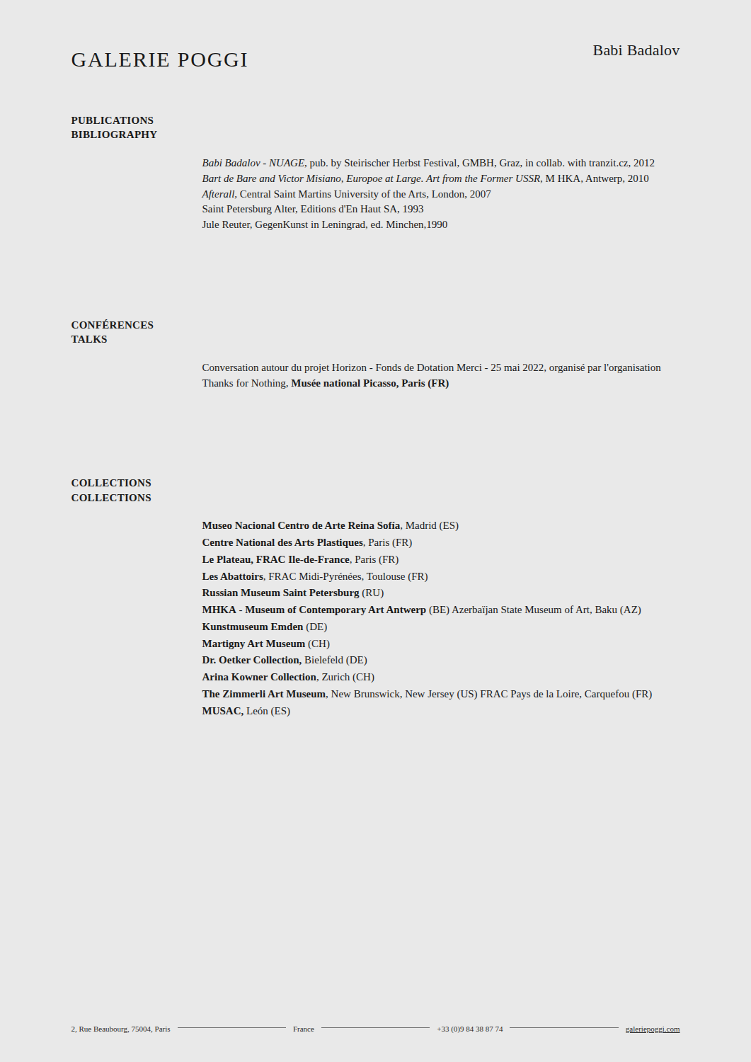GALERIE POGGI
Babi Badalov
PUBLICATIONS
BIBLIOGRAPHY
Babi Badalov - NUAGE, pub. by Steirischer Herbst Festival, GMBH, Graz, in collab. with tranzit.cz, 2012
Bart de Bare and Victor Misiano, Europoe at Large. Art from the Former USSR, M HKA, Antwerp, 2010
Afterall, Central Saint Martins University of the Arts, London, 2007
Saint Petersburg Alter, Editions d'En Haut SA, 1993
Jule Reuter, GegenKunst in Leningrad, ed. Minchen,1990
CONFÉRENCES
TALKS
Conversation autour du projet Horizon - Fonds de Dotation Merci - 25 mai 2022, organisé par l'organisation Thanks for Nothing, Musée national Picasso, Paris (FR)
COLLECTIONS
COLLECTIONS
Museo Nacional Centro de Arte Reina Sofía, Madrid (ES)
Centre National des Arts Plastiques, Paris (FR)
Le Plateau, FRAC Ile-de-France, Paris (FR)
Les Abattoirs, FRAC Midi-Pyrénées, Toulouse (FR)
Russian Museum Saint Petersburg (RU)
MHKA - Museum of Contemporary Art Antwerp (BE) Azerbaïjan State Museum of Art, Baku (AZ)
Kunstmuseum Emden (DE)
Martigny Art Museum (CH)
Dr. Oetker Collection, Bielefeld (DE)
Arina Kowner Collection, Zurich (CH)
The Zimmerli Art Museum, New Brunswick, New Jersey (US) FRAC Pays de la Loire, Carquefou (FR)
MUSAC, León (ES)
2, Rue Beaubourg, 75004, Paris France +33 (0)9 84 38 87 74 galeriepoggi.com